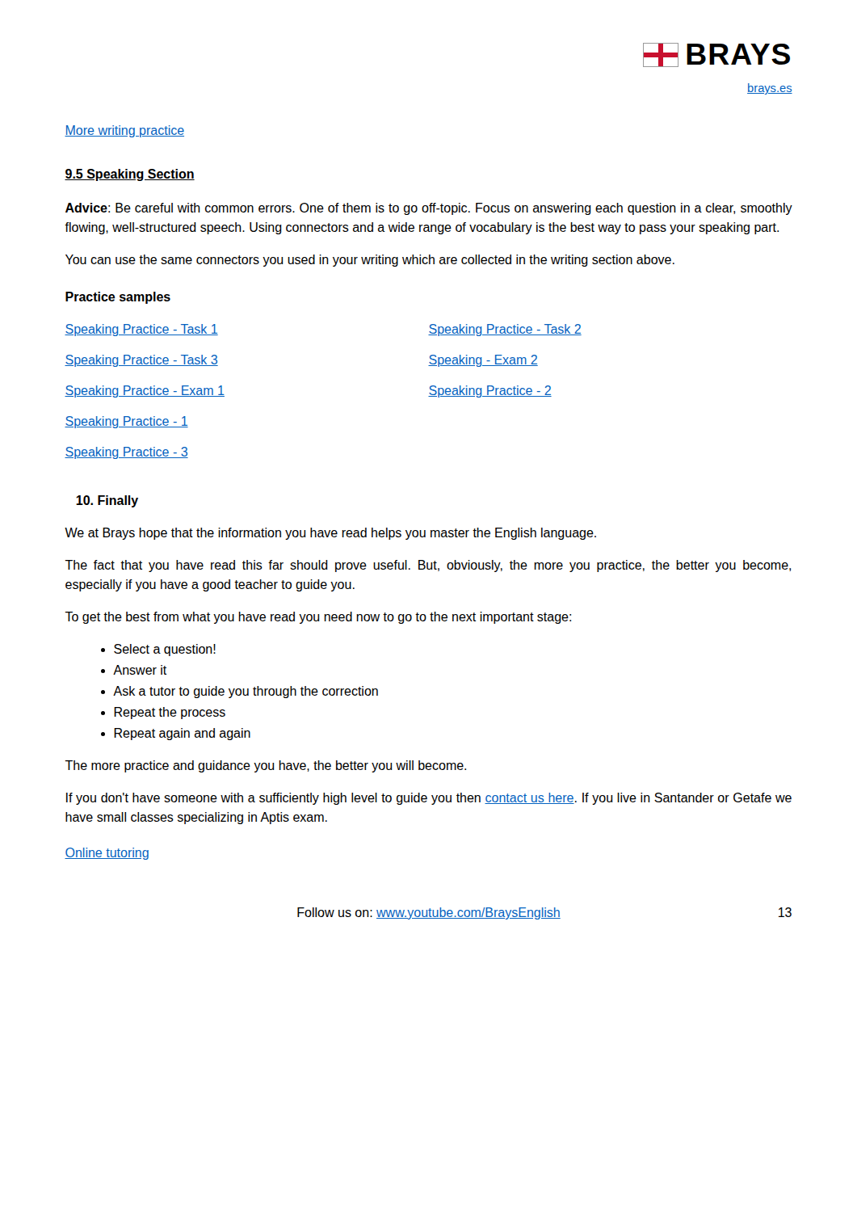BRAYS
brays.es
More writing practice
9.5 Speaking Section
Advice: Be careful with common errors. One of them is to go off-topic. Focus on answering each question in a clear, smoothly flowing, well-structured speech. Using connectors and a wide range of vocabulary is the best way to pass your speaking part.
You can use the same connectors you used in your writing which are collected in the writing section above.
Practice samples
| Speaking Practice - Task 1 | Speaking Practice - Task 2 |
| Speaking Practice - Task 3 | Speaking - Exam 2 |
| Speaking Practice - Exam 1 | Speaking Practice - 2 |
| Speaking Practice - 1 | |
| Speaking Practice - 3 | |
Finally
We at Brays hope that the information you have read helps you master the English language.
The fact that you have read this far should prove useful. But, obviously, the more you practice, the better you become, especially if you have a good teacher to guide you.
To get the best from what you have read you need now to go to the next important stage:
Select a question!
Answer it
Ask a tutor to guide you through the correction
Repeat the process
Repeat again and again
The more practice and guidance you have, the better you will become.
If you don't have someone with a sufficiently high level to guide you then contact us here. If you live in Santander or Getafe we have small classes specializing in Aptis exam.
Online tutoring
Follow us on: www.youtube.com/BraysEnglish
13